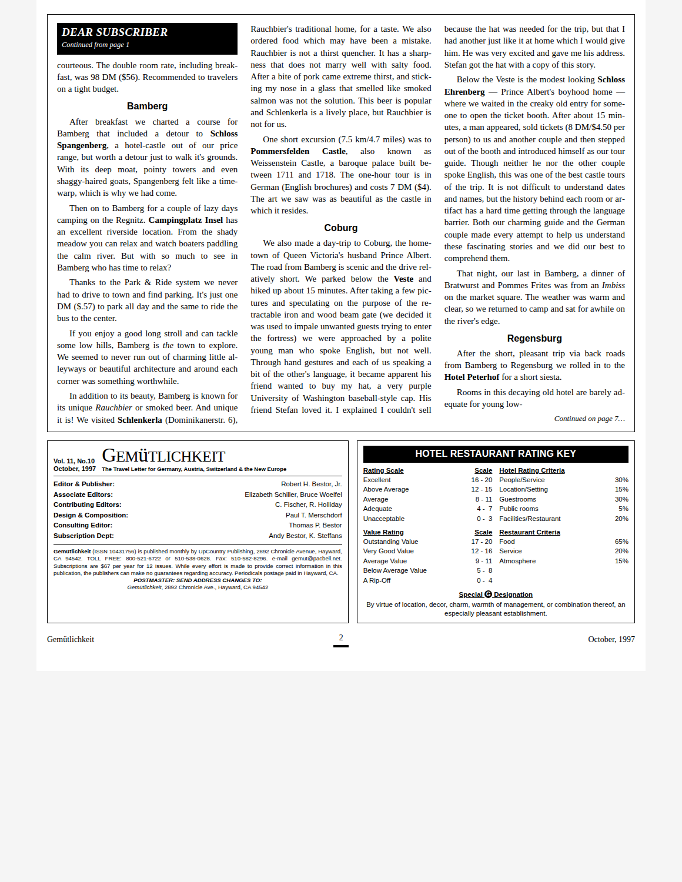DEAR SUBSCRIBER
Continued from page 1
courteous. The double room rate, including breakfast, was 98 DM ($56). Recommended to travelers on a tight budget.
Bamberg
After breakfast we charted a course for Bamberg that included a detour to Schloss Spangenberg, a hotel-castle out of our price range, but worth a detour just to walk it's grounds. With its deep moat, pointy towers and even shaggy-haired goats, Spangenberg felt like a time-warp, which is why we had come.
Then on to Bamberg for a couple of lazy days camping on the Regnitz. Campingplatz Insel has an excellent riverside location. From the shady meadow you can relax and watch boaters paddling the calm river. But with so much to see in Bamberg who has time to relax?
Thanks to the Park & Ride system we never had to drive to town and find parking. It's just one DM ($.57) to park all day and the same to ride the bus to the center.
If you enjoy a good long stroll and can tackle some low hills, Bamberg is the town to explore. We seemed to never run out of charming little alleyways or beautiful architecture and around each corner was something worthwhile.
In addition to its beauty, Bamberg is known for its unique Rauchbier or smoked beer. And unique it is! We visited Schlenkerla (Dominikanerstr. 6), Rauchbier's traditional home, for a taste. We also ordered food which may have been a mistake. Rauchbier is not a thirst quencher. It has a sharpness that does not marry well with salty food. After a bite of pork came extreme thirst, and sticking my nose in a glass that smelled like smoked salmon was not the solution. This beer is popular and Schlenkerla is a lively place, but Rauchbier is not for us.
One short excursion (7.5 km/4.7 miles) was to Pommersfelden Castle, also known as Weissenstein Castle, a baroque palace built between 1711 and 1718. The one-hour tour is in German (English brochures) and costs 7 DM ($4). The art we saw was as beautiful as the castle in which it resides.
Coburg
We also made a day-trip to Coburg, the hometown of Queen Victoria's husband Prince Albert. The road from Bamberg is scenic and the drive relatively short. We parked below the Veste and hiked up about 15 minutes. After taking a few pictures and speculating on the purpose of the retractable iron and wood beam gate (we decided it was used to impale unwanted guests trying to enter the fortress) we were approached by a polite young man who spoke English, but not well. Through hand gestures and each of us speaking a bit of the other's language, it became apparent his friend wanted to buy my hat, a very purple University of Washington baseball-style cap. His friend Stefan loved it. I explained I couldn't sell because the hat was needed for the trip, but that I had another just like it at home which I would give him. He was very excited and gave me his address. Stefan got the hat with a copy of this story.
Below the Veste is the modest looking Schloss Ehrenberg — Prince Albert's boyhood home — where we waited in the creaky old entry for someone to open the ticket booth. After about 15 minutes, a man appeared, sold tickets (8 DM/$4.50 per person) to us and another couple and then stepped out of the booth and introduced himself as our tour guide. Though neither he nor the other couple spoke English, this was one of the best castle tours of the trip. It is not difficult to understand dates and names, but the history behind each room or artifact has a hard time getting through the language barrier. Both our charming guide and the German couple made every attempt to help us understand these fascinating stories and we did our best to comprehend them.
That night, our last in Bamberg, a dinner of Bratwurst and Pommes Frites was from an Imbiss on the market square. The weather was warm and clear, so we returned to camp and sat for awhile on the river's edge.
Regensburg
After the short, pleasant trip via back roads from Bamberg to Regensburg we rolled in to the Hotel Peterhof for a short siesta.
Rooms in this decaying old hotel are barely adequate for young low-
Continued on page 7…
Vol. 11, No.10
October, 1997
GEMüTLICHKEIT
The Travel Letter for Germany, Austria, Switzerland & the New Europe
| Editor & Publisher: | Robert H. Bestor, Jr. |
| Associate Editors: | Elizabeth Schiller, Bruce Woelfel |
| Contributing Editors: | C. Fischer, R. Holliday |
| Design & Composition: | Paul T. Merschdorf |
| Consulting Editor: | Thomas P. Bestor |
| Subscription Dept: | Andy Bestor, K. Steffans |
Gemütlichkeit (ISSN 10431756) is published monthly by UpCountry Publishing, 2892 Chronicle Avenue, Hayward, CA 94542. TOLL FREE: 800-521-6722 or 510-538-0628. Fax: 510-582-8296. e-mail gemut@pacbell.net. Subscriptions are $67 per year for 12 issues. While every effort is made to provide correct information in this publication, the publishers can make no guarantees regarding accuracy. Periodicals postage paid in Hayward, CA. POSTMASTER: SEND ADDRESS CHANGES TO: Gemütlichkeit, 2892 Chronicle Ave., Hayward, CA 94542
HOTEL RESTAURANT RATING KEY
Rating Scale Scale
| Excellent | 16 - 20 |
| Above Average | 12 - 15 |
| Average | 8 - 11 |
| Adequate | 4 - 7 |
| Unacceptable | 0 - 3 |
Value Rating Scale
| Outstanding Value | 17 - 20 |
| Very Good Value | 12 - 16 |
| Average Value | 9 - 11 |
| Below Average Value | 5 - 8 |
| A Rip-Off | 0 - 4 |
Hotel Rating Criteria
| People/Service | 30% |
| Location/Setting | 15% |
| Guestrooms | 30% |
| Public rooms | 5% |
| Facilities/Restaurant | 20% |
Restaurant Criteria
| Food | 65% |
| Service | 20% |
| Atmosphere | 15% |
Special G Designation
By virtue of location, decor, charm, warmth of management, or combination thereof, an especially pleasant establishment.
Gemütlichkeit
2
October, 1997